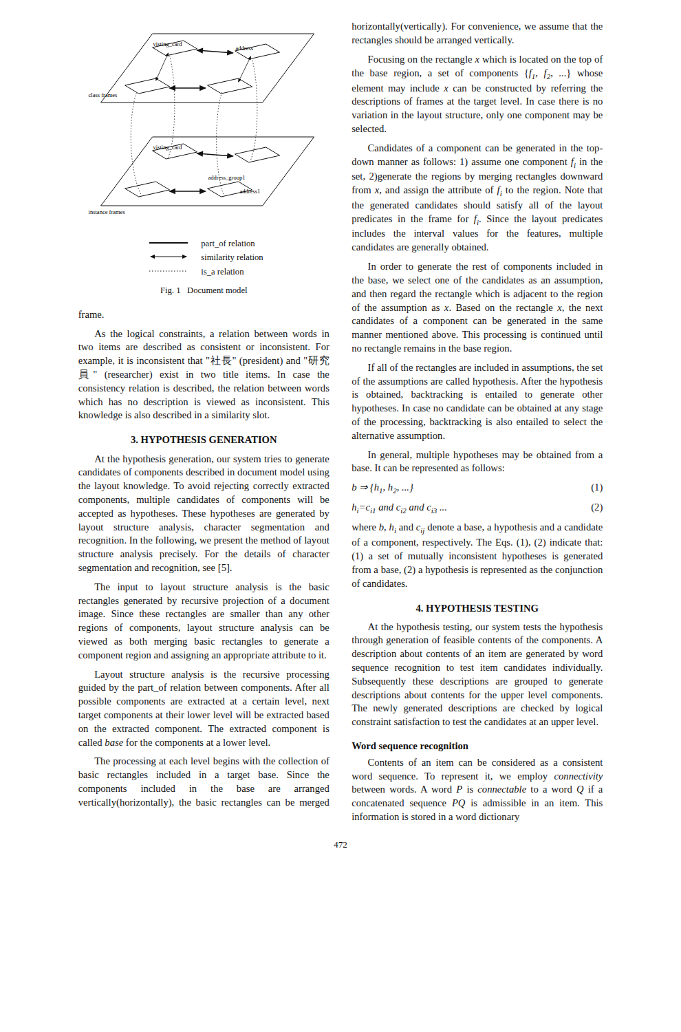visting_card address visting_card address_group1 address1 class frames instance frames
| | part_of relation |
| | similarity relation |
| | is_a relation |
Fig. 1 Document model
frame.
As the logical constraints, a relation between words in two items are described as consistent or inconsistent. For example, it is inconsistent that "社長" (president) and "研究員" (researcher) exist in two title items. In case the consistency relation is described, the relation between words which has no description is viewed as inconsistent. This knowledge is also described in a similarity slot.
3. HYPOTHESIS GENERATION
At the hypothesis generation, our system tries to generate candidates of components described in document model using the layout knowledge. To avoid rejecting correctly extracted components, multiple candidates of components will be accepted as hypotheses. These hypotheses are generated by layout structure analysis, character segmentation and recognition. In the following, we present the method of layout structure analysis precisely. For the details of character segmentation and recognition, see [5].
The input to layout structure analysis is the basic rectangles generated by recursive projection of a document image. Since these rectangles are smaller than any other regions of components, layout structure analysis can be viewed as both merging basic rectangles to generate a component region and assigning an appropriate attribute to it.
Layout structure analysis is the recursive processing guided by the part_of relation between components. After all possible components are extracted at a certain level, next target components at their lower level will be extracted based on the extracted component. The extracted component is called base for the components at a lower level.
The processing at each level begins with the collection of basic rectangles included in a target base. Since the components included in the base are arranged vertically(horizontally), the basic rectangles can be merged horizontally(vertically). For convenience, we assume that the rectangles should be arranged vertically.
Focusing on the rectangle x which is located on the top of the base region, a set of components {f1, f2, ...} whose element may include x can be constructed by referring the descriptions of frames at the target level. In case there is no variation in the layout structure, only one component may be selected.
Candidates of a component can be generated in the top-down manner as follows: 1) assume one component fi in the set, 2)generate the regions by merging rectangles downward from x, and assign the attribute of fi to the region. Note that the generated candidates should satisfy all of the layout predicates in the frame for fi. Since the layout predicates includes the interval values for the features, multiple candidates are generally obtained.
In order to generate the rest of components included in the base, we select one of the candidates as an assumption, and then regard the rectangle which is adjacent to the region of the assumption as x. Based on the rectangle x, the next candidates of a component can be generated in the same manner mentioned above. This processing is continued until no rectangle remains in the base region.
If all of the rectangles are included in assumptions, the set of the assumptions are called hypothesis. After the hypothesis is obtained, backtracking is entailed to generate other hypotheses. In case no candidate can be obtained at any stage of the processing, backtracking is also entailed to select the alternative assumption.
In general, multiple hypotheses may be obtained from a base. It can be represented as follows:
b ⇒ {h1, h2, ...}
(1)
hi=ci1 and ci2 and ci3 ...
(2)
where b, hi and cij denote a base, a hypothesis and a candidate of a component, respectively. The Eqs. (1), (2) indicate that: (1) a set of mutually inconsistent hypotheses is generated from a base, (2) a hypothesis is represented as the conjunction of candidates.
4. HYPOTHESIS TESTING
At the hypothesis testing, our system tests the hypothesis through generation of feasible contents of the components. A description about contents of an item are generated by word sequence recognition to test item candidates individually. Subsequently these descriptions are grouped to generate descriptions about contents for the upper level components. The newly generated descriptions are checked by logical constraint satisfaction to test the candidates at an upper level.
Word sequence recognition
Contents of an item can be considered as a consistent word sequence. To represent it, we employ connectivity between words. A word P is connectable to a word Q if a concatenated sequence PQ is admissible in an item. This information is stored in a word dictionary
472